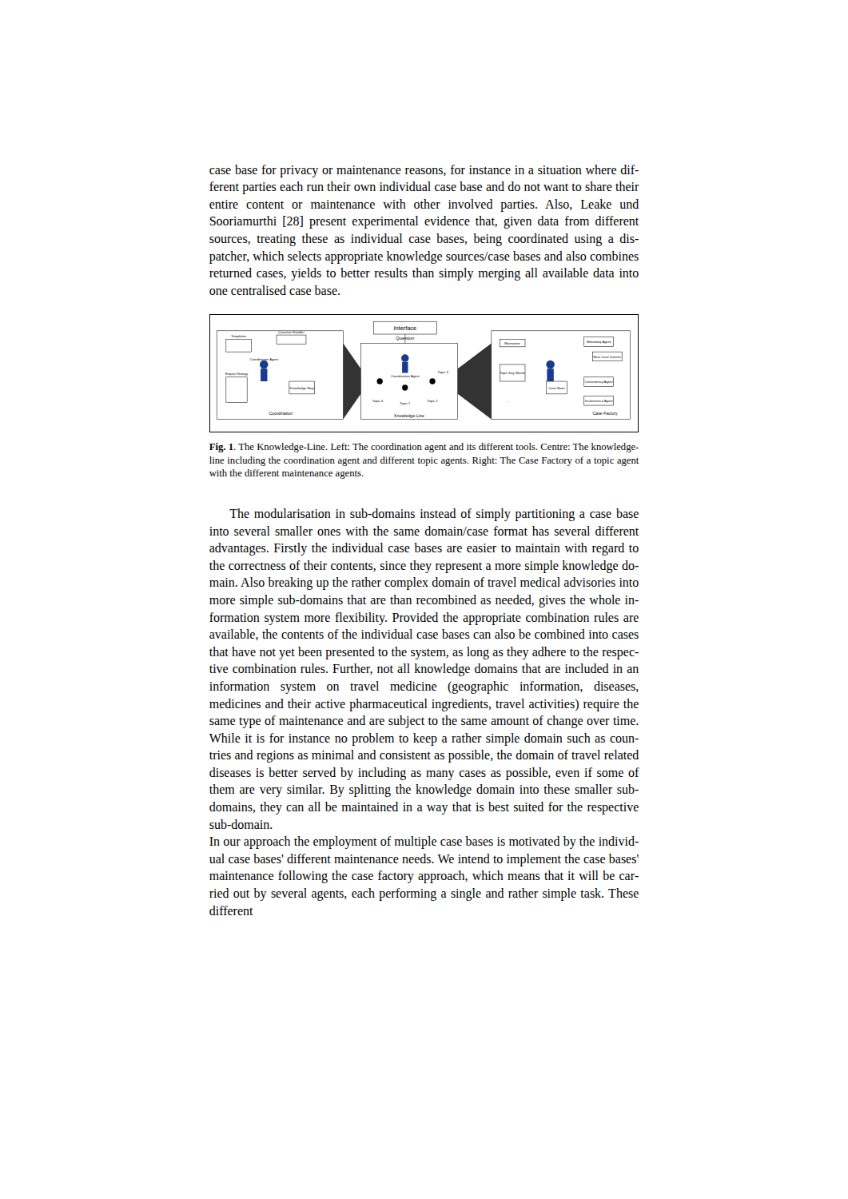case base for privacy or maintenance reasons, for instance in a situation where different parties each run their own individual case base and do not want to share their entire content or maintenance with other involved parties. Also, Leake und Sooriamurthi [28] present experimental evidence that, given data from different sources, treating these as individual case bases, being coordinated using a dispatcher, which selects appropriate knowledge sources/case bases and also combines returned cases, yields to better results than simply merging all available data into one centralised case base.
Fig. 1. The Knowledge-Line. Left: The coordination agent and its different tools. Centre: The knowledge-line including the coordination agent and different topic agents. Right: The Case Factory of a topic agent with the different maintenance agents.
The modularisation in sub-domains instead of simply partitioning a case base into several smaller ones with the same domain/case format has several different advantages. Firstly the individual case bases are easier to maintain with regard to the correctness of their contents, since they represent a more simple knowledge domain. Also breaking up the rather complex domain of travel medical advisories into more simple sub-domains that are than recombined as needed, gives the whole information system more flexibility. Provided the appropriate combination rules are available, the contents of the individual case bases can also be combined into cases that have not yet been presented to the system, as long as they adhere to the respective combination rules. Further, not all knowledge domains that are included in an information system on travel medicine (geographic information, diseases, medicines and their active pharmaceutical ingredients, travel activities) require the same type of maintenance and are subject to the same amount of change over time. While it is for instance no problem to keep a rather simple domain such as countries and regions as minimal and consistent as possible, the domain of travel related diseases is better served by including as many cases as possible, even if some of them are very similar. By splitting the knowledge domain into these smaller sub-domains, they can all be maintained in a way that is best suited for the respective sub-domain.
In our approach the employment of multiple case bases is motivated by the individual case bases' different maintenance needs. We intend to implement the case bases' maintenance following the case factory approach, which means that it will be carried out by several agents, each performing a single and rather simple task. These different